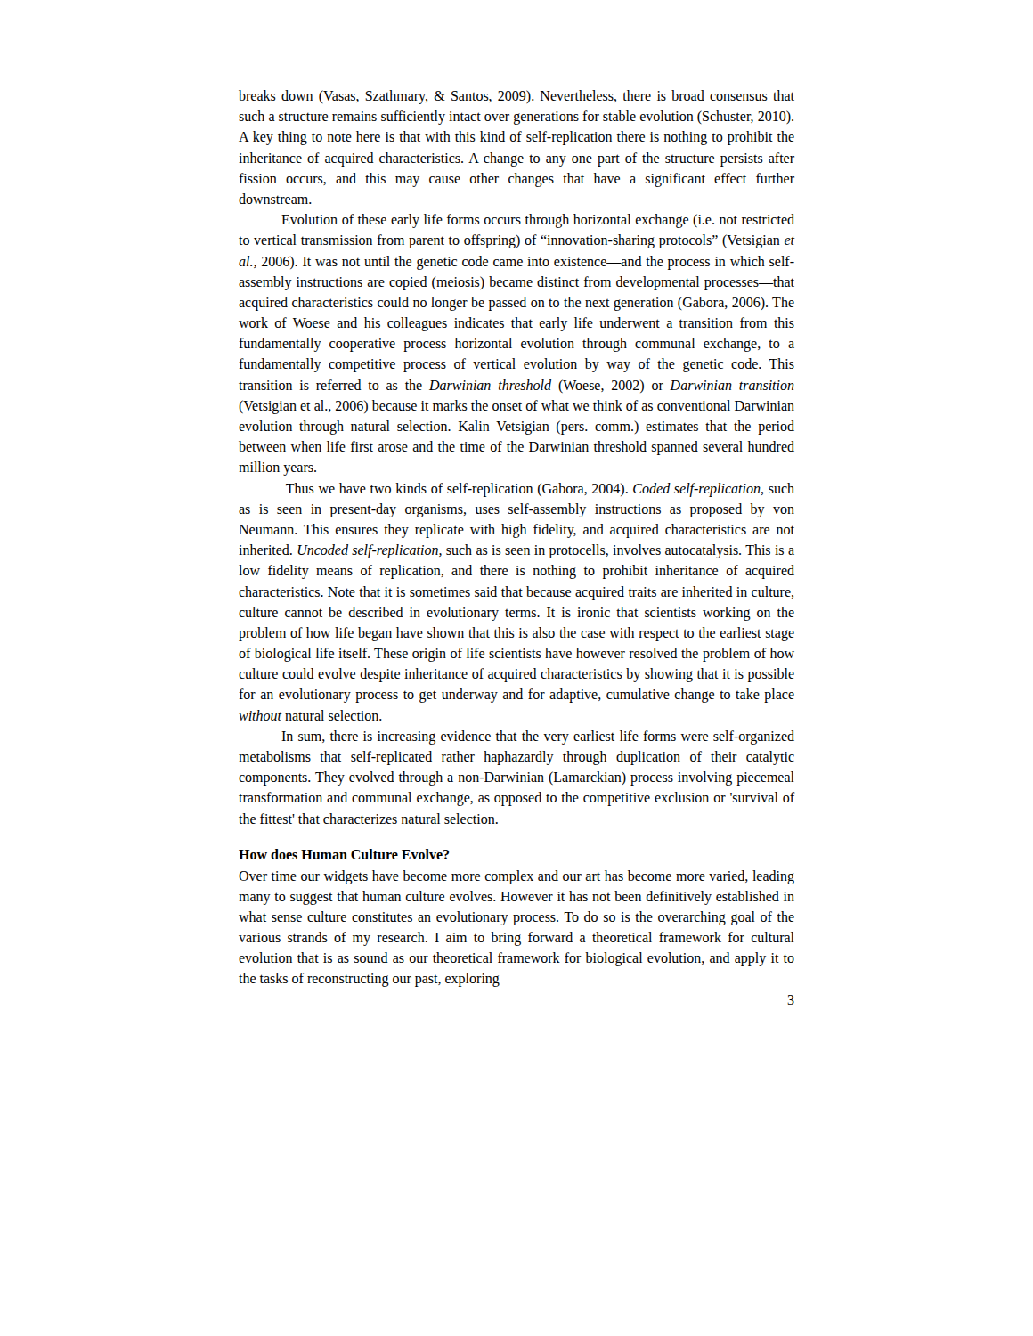breaks down (Vasas, Szathmary, & Santos, 2009). Nevertheless, there is broad consensus that such a structure remains sufficiently intact over generations for stable evolution (Schuster, 2010). A key thing to note here is that with this kind of self-replication there is nothing to prohibit the inheritance of acquired characteristics. A change to any one part of the structure persists after fission occurs, and this may cause other changes that have a significant effect further downstream.
Evolution of these early life forms occurs through horizontal exchange (i.e. not restricted to vertical transmission from parent to offspring) of “innovation-sharing protocols” (Vetsigian et al., 2006). It was not until the genetic code came into existence—and the process in which self-assembly instructions are copied (meiosis) became distinct from developmental processes—that acquired characteristics could no longer be passed on to the next generation (Gabora, 2006). The work of Woese and his colleagues indicates that early life underwent a transition from this fundamentally cooperative process horizontal evolution through communal exchange, to a fundamentally competitive process of vertical evolution by way of the genetic code. This transition is referred to as the Darwinian threshold (Woese, 2002) or Darwinian transition (Vetsigian et al., 2006) because it marks the onset of what we think of as conventional Darwinian evolution through natural selection. Kalin Vetsigian (pers. comm.) estimates that the period between when life first arose and the time of the Darwinian threshold spanned several hundred million years.
Thus we have two kinds of self-replication (Gabora, 2004). Coded self-replication, such as is seen in present-day organisms, uses self-assembly instructions as proposed by von Neumann. This ensures they replicate with high fidelity, and acquired characteristics are not inherited. Uncoded self-replication, such as is seen in protocells, involves autocatalysis. This is a low fidelity means of replication, and there is nothing to prohibit inheritance of acquired characteristics. Note that it is sometimes said that because acquired traits are inherited in culture, culture cannot be described in evolutionary terms. It is ironic that scientists working on the problem of how life began have shown that this is also the case with respect to the earliest stage of biological life itself. These origin of life scientists have however resolved the problem of how culture could evolve despite inheritance of acquired characteristics by showing that it is possible for an evolutionary process to get underway and for adaptive, cumulative change to take place without natural selection.
In sum, there is increasing evidence that the very earliest life forms were self-organized metabolisms that self-replicated rather haphazardly through duplication of their catalytic components. They evolved through a non-Darwinian (Lamarckian) process involving piecemeal transformation and communal exchange, as opposed to the competitive exclusion or 'survival of the fittest' that characterizes natural selection.
How does Human Culture Evolve?
Over time our widgets have become more complex and our art has become more varied, leading many to suggest that human culture evolves. However it has not been definitively established in what sense culture constitutes an evolutionary process. To do so is the overarching goal of the various strands of my research. I aim to bring forward a theoretical framework for cultural evolution that is as sound as our theoretical framework for biological evolution, and apply it to the tasks of reconstructing our past, exploring
3